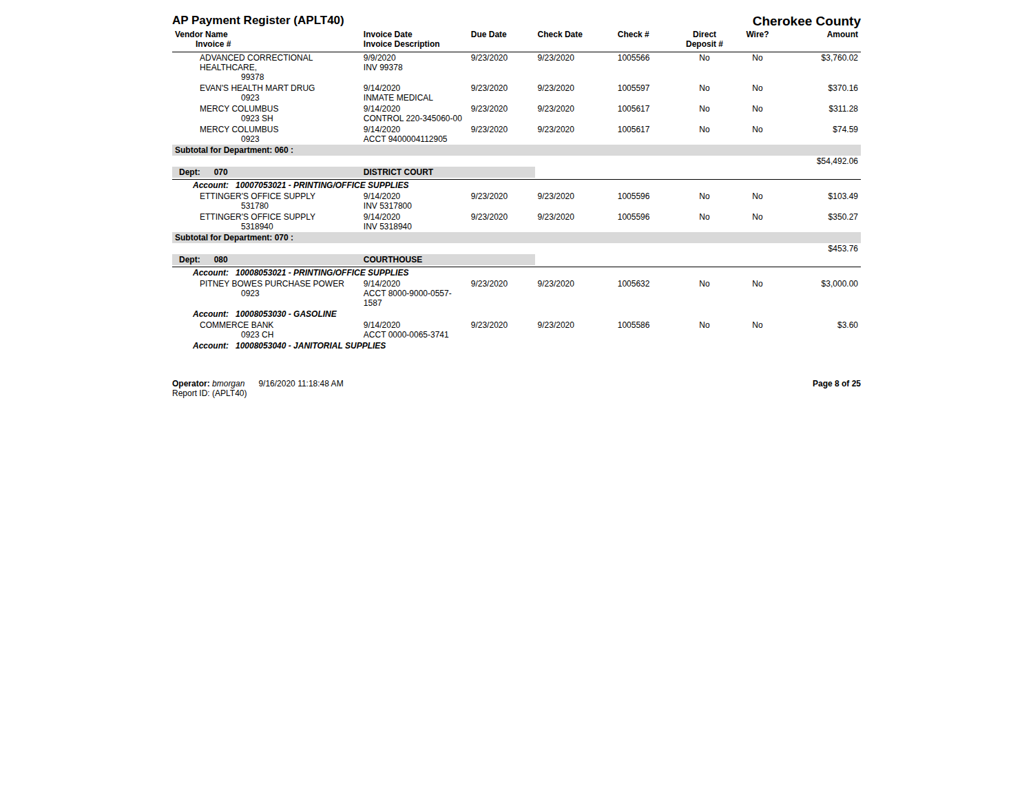AP Payment Register (APLT40)
Cherokee County
| Vendor Name Invoice # | Invoice Date Invoice Description | Due Date | Check Date | Check # | Direct Deposit # | Wire? | Amount |
| ADVANCED CORRECTIONAL HEALTHCARE, 99378 | 9/9/2020 INV 99378 | 9/23/2020 | 9/23/2020 | 1005566 | No | No | $3,760.02 |
| EVAN'S HEALTH MART DRUG 0923 | 9/14/2020 INMATE MEDICAL | 9/23/2020 | 9/23/2020 | 1005597 | No | No | $370.16 |
| MERCY COLUMBUS 0923 SH | 9/14/2020 CONTROL 220-345060-00 | 9/23/2020 | 9/23/2020 | 1005617 | No | No | $311.28 |
| MERCY COLUMBUS 0923 | 9/14/2020 ACCT 9400004112905 | 9/23/2020 | 9/23/2020 | 1005617 | No | No | $74.59 |
| Subtotal for Department: 060 : |
| | $54,492.06 |
| Dept: 070 | DISTRICT COURT | |
| Account: 10007053021 - PRINTING/OFFICE SUPPLIES |
| ETTINGER'S OFFICE SUPPLY 531780 | 9/14/2020 INV 5317800 | 9/23/2020 | 9/23/2020 | 1005596 | No | No | $103.49 |
| ETTINGER'S OFFICE SUPPLY 5318940 | 9/14/2020 INV 5318940 | 9/23/2020 | 9/23/2020 | 1005596 | No | No | $350.27 |
| Subtotal for Department: 070 : |
| | $453.76 |
| Dept: 080 | COURTHOUSE | |
| Account: 10008053021 - PRINTING/OFFICE SUPPLIES |
| PITNEY BOWES PURCHASE POWER 0923 | 9/14/2020 ACCT 8000-9000-0557-1587 | 9/23/2020 | 9/23/2020 | 1005632 | No | No | $3,000.00 |
| Account: 10008053030 - GASOLINE |
| COMMERCE BANK 0923 CH | 9/14/2020 ACCT 0000-0065-3741 | 9/23/2020 | 9/23/2020 | 1005586 | No | No | $3.60 |
| Account: 10008053040 - JANITORIAL SUPPLIES |
Operator: bmorgan 9/16/2020 11:18:48 AM
Report ID: (APLT40)
Page 8 of 25